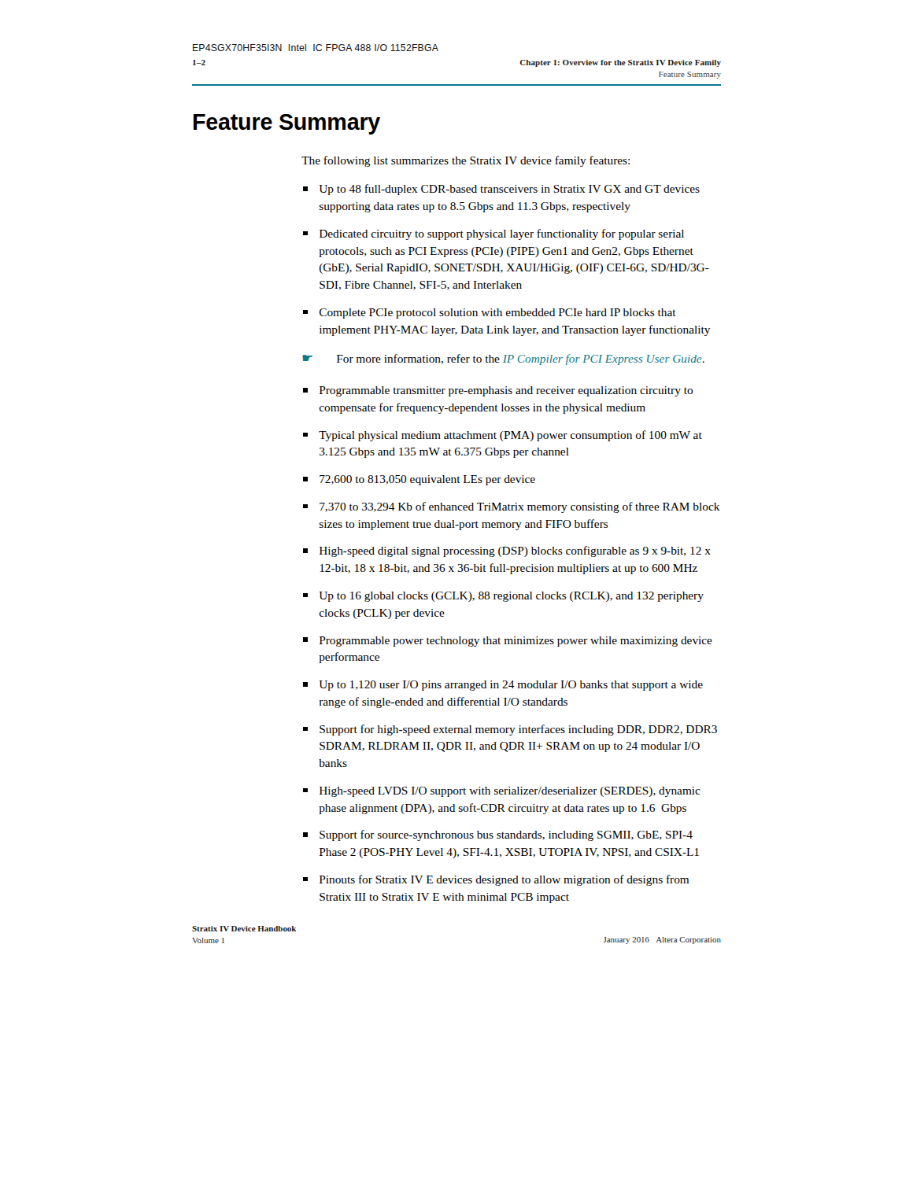EP4SGX70HF35I3N Intel IC FPGA 488 I/O 1152FBGA
1–2
Chapter 1: Overview for the Stratix IV Device Family
Feature Summary
Feature Summary
The following list summarizes the Stratix IV device family features:
Up to 48 full-duplex CDR-based transceivers in Stratix IV GX and GT devices supporting data rates up to 8.5 Gbps and 11.3 Gbps, respectively
Dedicated circuitry to support physical layer functionality for popular serial protocols, such as PCI Express (PCIe) (PIPE) Gen1 and Gen2, Gbps Ethernet (GbE), Serial RapidIO, SONET/SDH, XAUI/HiGig, (OIF) CEI-6G, SD/HD/3G-SDI, Fibre Channel, SFI-5, and Interlaken
Complete PCIe protocol solution with embedded PCIe hard IP blocks that implement PHY-MAC layer, Data Link layer, and Transaction layer functionality
☛
For more information, refer to the IP Compiler for PCI Express User Guide.
Programmable transmitter pre-emphasis and receiver equalization circuitry to compensate for frequency-dependent losses in the physical medium
Typical physical medium attachment (PMA) power consumption of 100 mW at 3.125 Gbps and 135 mW at 6.375 Gbps per channel
72,600 to 813,050 equivalent LEs per device
7,370 to 33,294 Kb of enhanced TriMatrix memory consisting of three RAM block sizes to implement true dual-port memory and FIFO buffers
High-speed digital signal processing (DSP) blocks configurable as 9 x 9-bit, 12 x 12-bit, 18 x 18-bit, and 36 x 36-bit full-precision multipliers at up to 600 MHz
Up to 16 global clocks (GCLK), 88 regional clocks (RCLK), and 132 periphery clocks (PCLK) per device
Programmable power technology that minimizes power while maximizing device performance
Up to 1,120 user I/O pins arranged in 24 modular I/O banks that support a wide range of single-ended and differential I/O standards
Support for high-speed external memory interfaces including DDR, DDR2, DDR3 SDRAM, RLDRAM II, QDR II, and QDR II+ SRAM on up to 24 modular I/O banks
High-speed LVDS I/O support with serializer/deserializer (SERDES), dynamic phase alignment (DPA), and soft-CDR circuitry at data rates up to 1.6 Gbps
Support for source-synchronous bus standards, including SGMII, GbE, SPI-4 Phase 2 (POS-PHY Level 4), SFI-4.1, XSBI, UTOPIA IV, NPSI, and CSIX-L1
Pinouts for Stratix IV E devices designed to allow migration of designs from Stratix III to Stratix IV E with minimal PCB impact
Stratix IV Device Handbook
Volume 1
January 2016 Altera Corporation